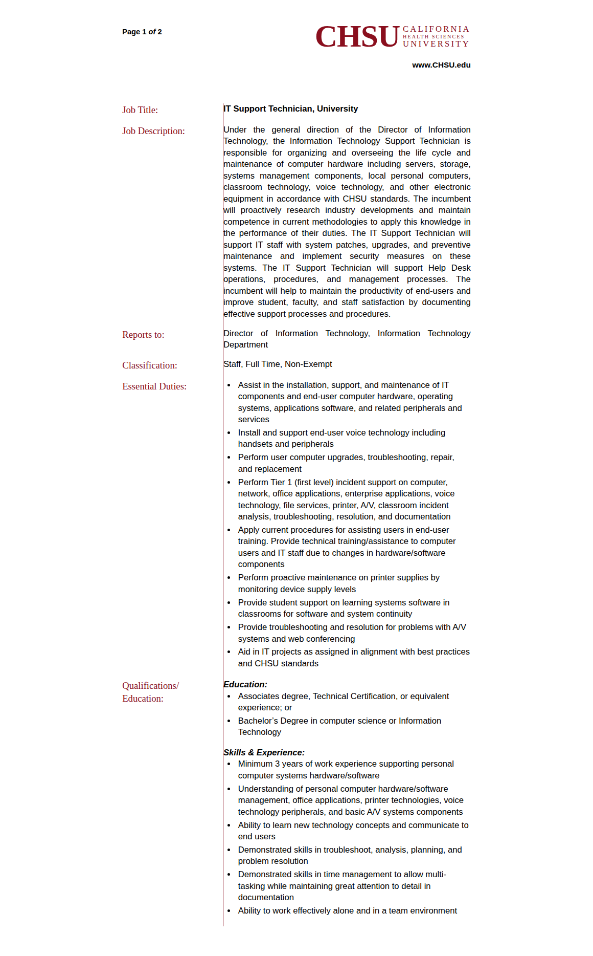Page 1 of 2
CHSU CALIFORNIA HEALTH SCIENCES UNIVERSITY
www.CHSU.edu
| Job Title: | IT Support Technician, University |
| Job Description: | Under the general direction of the Director of Information Technology, the Information Technology Support Technician is responsible for organizing and overseeing the life cycle and maintenance of computer hardware including servers, storage, systems management components, local personal computers, classroom technology, voice technology, and other electronic equipment in accordance with CHSU standards. The incumbent will proactively research industry developments and maintain competence in current methodologies to apply this knowledge in the performance of their duties. The IT Support Technician will support IT staff with system patches, upgrades, and preventive maintenance and implement security measures on these systems. The IT Support Technician will support Help Desk operations, procedures, and management processes. The incumbent will help to maintain the productivity of end-users and improve student, faculty, and staff satisfaction by documenting effective support processes and procedures. |
| Reports to: | Director of Information Technology, Information Technology Department |
| Classification: | Staff, Full Time, Non-Exempt |
| Essential Duties: | Assist in the installation, support, and maintenance of IT components and end-user computer hardware, operating systems, applications software, and related peripherals and services Install and support end-user voice technology including handsets and peripherals Perform user computer upgrades, troubleshooting, repair, and replacement Perform Tier 1 (first level) incident support on computer, network, office applications, enterprise applications, voice technology, file services, printer, A/V, classroom incident analysis, troubleshooting, resolution, and documentation Apply current procedures for assisting users in end-user training. Provide technical training/assistance to computer users and IT staff due to changes in hardware/software components Perform proactive maintenance on printer supplies by monitoring device supply levels Provide student support on learning systems software in classrooms for software and system continuity Provide troubleshooting and resolution for problems with A/V systems and web conferencing Aid in IT projects as assigned in alignment with best practices and CHSU standards |
| Qualifications/ Education: | Education: Associates degree, Technical Certification, or equivalent experience; or Bachelor’s Degree in computer science or Information Technology Skills & Experience: Minimum 3 years of work experience supporting personal computer systems hardware/software Understanding of personal computer hardware/software management, office applications, printer technologies, voice technology peripherals, and basic A/V systems components Ability to learn new technology concepts and communicate to end users Demonstrated skills in troubleshoot, analysis, planning, and problem resolution Demonstrated skills in time management to allow multi-tasking while maintaining great attention to detail in documentation Ability to work effectively alone and in a team environment |